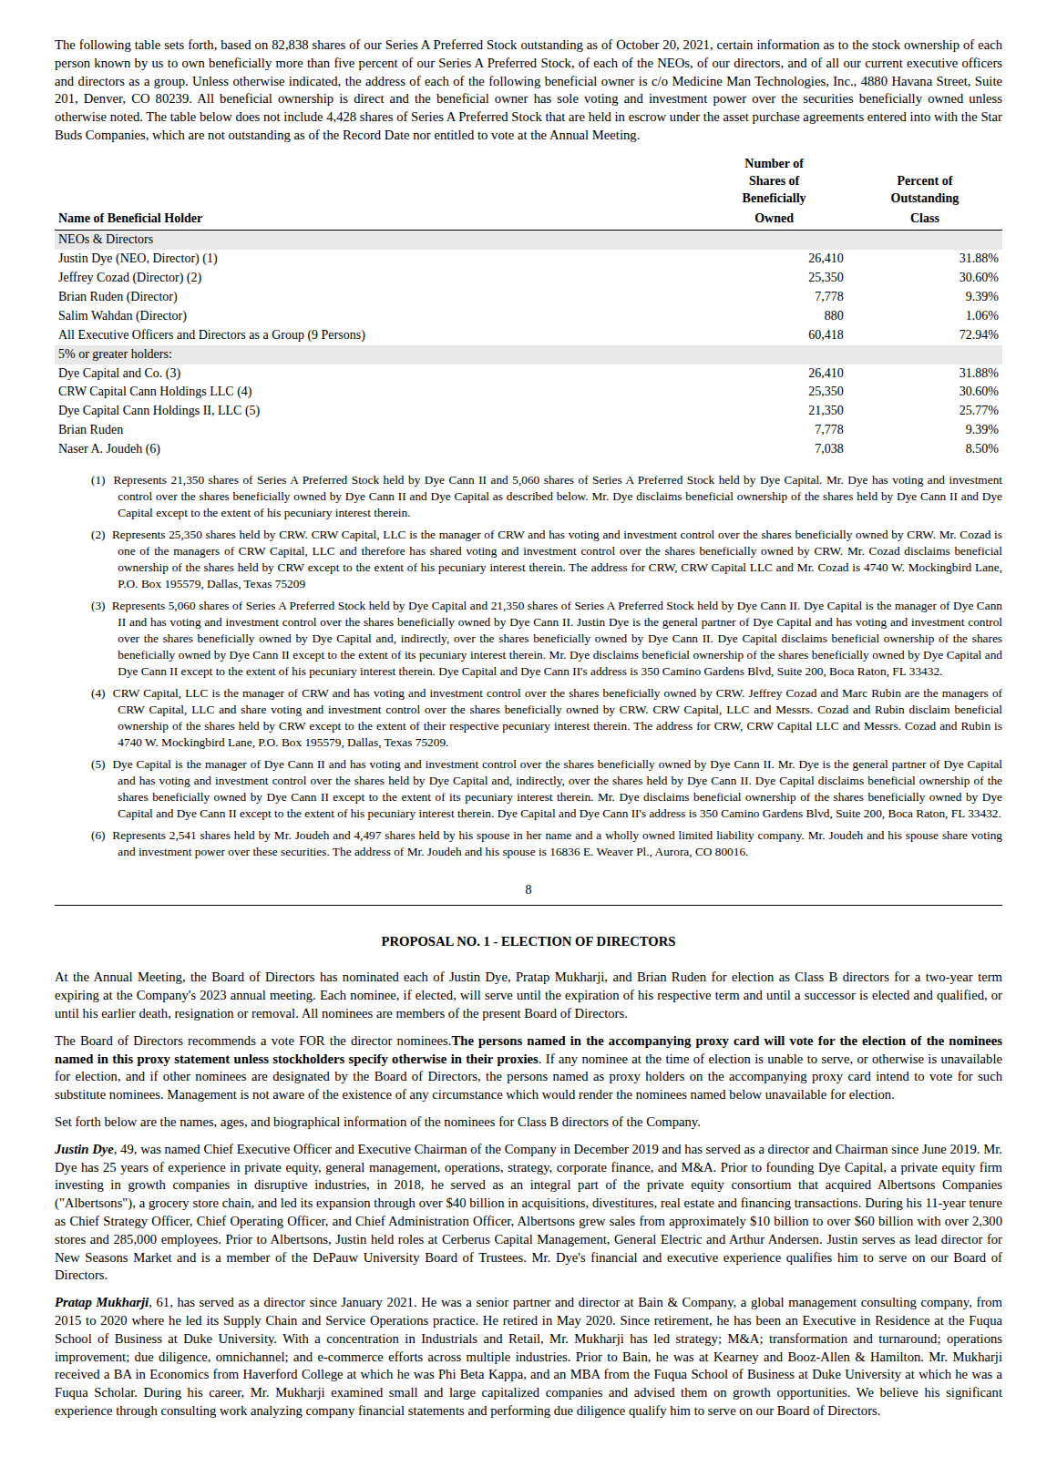The following table sets forth, based on 82,838 shares of our Series A Preferred Stock outstanding as of October 20, 2021, certain information as to the stock ownership of each person known by us to own beneficially more than five percent of our Series A Preferred Stock, of each of the NEOs, of our directors, and of all our current executive officers and directors as a group. Unless otherwise indicated, the address of each of the following beneficial owner is c/o Medicine Man Technologies, Inc., 4880 Havana Street, Suite 201, Denver, CO 80239. All beneficial ownership is direct and the beneficial owner has sole voting and investment power over the securities beneficially owned unless otherwise noted. The table below does not include 4,428 shares of Series A Preferred Stock that are held in escrow under the asset purchase agreements entered into with the Star Buds Companies, which are not outstanding as of the Record Date nor entitled to vote at the Annual Meeting.
| | Number of Shares of Beneficially | Percent of Outstanding |
| --- | --- | --- |
| Name of Beneficial Holder | Owned | Class |
| NEOs & Directors | | |
| Justin Dye (NEO, Director) (1) | 26,410 | 31.88% |
| Jeffrey Cozad (Director) (2) | 25,350 | 30.60% |
| Brian Ruden (Director) | 7,778 | 9.39% |
| Salim Wahdan (Director) | 880 | 1.06% |
| All Executive Officers and Directors as a Group (9 Persons) | 60,418 | 72.94% |
| 5% or greater holders: | | |
| Dye Capital and Co. (3) | 26,410 | 31.88% |
| CRW Capital Cann Holdings LLC (4) | 25,350 | 30.60% |
| Dye Capital Cann Holdings II, LLC (5) | 21,350 | 25.77% |
| Brian Ruden | 7,778 | 9.39% |
| Naser A. Joudeh (6) | 7,038 | 8.50% |
(1) Represents 21,350 shares of Series A Preferred Stock held by Dye Cann II and 5,060 shares of Series A Preferred Stock held by Dye Capital. Mr. Dye has voting and investment control over the shares beneficially owned by Dye Cann II and Dye Capital as described below. Mr. Dye disclaims beneficial ownership of the shares held by Dye Cann II and Dye Capital except to the extent of his pecuniary interest therein.
(2) Represents 25,350 shares held by CRW. CRW Capital, LLC is the manager of CRW and has voting and investment control over the shares beneficially owned by CRW. Mr. Cozad is one of the managers of CRW Capital, LLC and therefore has shared voting and investment control over the shares beneficially owned by CRW. Mr. Cozad disclaims beneficial ownership of the shares held by CRW except to the extent of his pecuniary interest therein. The address for CRW, CRW Capital LLC and Mr. Cozad is 4740 W. Mockingbird Lane, P.O. Box 195579, Dallas, Texas 75209
(3) Represents 5,060 shares of Series A Preferred Stock held by Dye Capital and 21,350 shares of Series A Preferred Stock held by Dye Cann II. Dye Capital is the manager of Dye Cann II and has voting and investment control over the shares beneficially owned by Dye Cann II. Justin Dye is the general partner of Dye Capital and has voting and investment control over the shares beneficially owned by Dye Capital and, indirectly, over the shares beneficially owned by Dye Cann II. Dye Capital disclaims beneficial ownership of the shares beneficially owned by Dye Cann II except to the extent of its pecuniary interest therein. Mr. Dye disclaims beneficial ownership of the shares beneficially owned by Dye Capital and Dye Cann II except to the extent of his pecuniary interest therein. Dye Capital and Dye Cann II's address is 350 Camino Gardens Blvd, Suite 200, Boca Raton, FL 33432.
(4) CRW Capital, LLC is the manager of CRW and has voting and investment control over the shares beneficially owned by CRW. Jeffrey Cozad and Marc Rubin are the managers of CRW Capital, LLC and share voting and investment control over the shares beneficially owned by CRW. CRW Capital, LLC and Messrs. Cozad and Rubin disclaim beneficial ownership of the shares held by CRW except to the extent of their respective pecuniary interest therein. The address for CRW, CRW Capital LLC and Messrs. Cozad and Rubin is 4740 W. Mockingbird Lane, P.O. Box 195579, Dallas, Texas 75209.
(5) Dye Capital is the manager of Dye Cann II and has voting and investment control over the shares beneficially owned by Dye Cann II. Mr. Dye is the general partner of Dye Capital and has voting and investment control over the shares held by Dye Capital and, indirectly, over the shares held by Dye Cann II. Dye Capital disclaims beneficial ownership of the shares beneficially owned by Dye Cann II except to the extent of its pecuniary interest therein. Mr. Dye disclaims beneficial ownership of the shares beneficially owned by Dye Capital and Dye Cann II except to the extent of his pecuniary interest therein. Dye Capital and Dye Cann II's address is 350 Camino Gardens Blvd, Suite 200, Boca Raton, FL 33432.
(6) Represents 2,541 shares held by Mr. Joudeh and 4,497 shares held by his spouse in her name and a wholly owned limited liability company. Mr. Joudeh and his spouse share voting and investment power over these securities. The address of Mr. Joudeh and his spouse is 16836 E. Weaver Pl., Aurora, CO 80016.
8
PROPOSAL NO. 1 - ELECTION OF DIRECTORS
At the Annual Meeting, the Board of Directors has nominated each of Justin Dye, Pratap Mukharji, and Brian Ruden for election as Class B directors for a two-year term expiring at the Company's 2023 annual meeting. Each nominee, if elected, will serve until the expiration of his respective term and until a successor is elected and qualified, or until his earlier death, resignation or removal. All nominees are members of the present Board of Directors.
The Board of Directors recommends a vote FOR the director nominees.The persons named in the accompanying proxy card will vote for the election of the nominees named in this proxy statement unless stockholders specify otherwise in their proxies. If any nominee at the time of election is unable to serve, or otherwise is unavailable for election, and if other nominees are designated by the Board of Directors, the persons named as proxy holders on the accompanying proxy card intend to vote for such substitute nominees. Management is not aware of the existence of any circumstance which would render the nominees named below unavailable for election.
Set forth below are the names, ages, and biographical information of the nominees for Class B directors of the Company.
Justin Dye, 49, was named Chief Executive Officer and Executive Chairman of the Company in December 2019 and has served as a director and Chairman since June 2019. Mr. Dye has 25 years of experience in private equity, general management, operations, strategy, corporate finance, and M&A. Prior to founding Dye Capital, a private equity firm investing in growth companies in disruptive industries, in 2018, he served as an integral part of the private equity consortium that acquired Albertsons Companies ("Albertsons"), a grocery store chain, and led its expansion through over $40 billion in acquisitions, divestitures, real estate and financing transactions. During his 11-year tenure as Chief Strategy Officer, Chief Operating Officer, and Chief Administration Officer, Albertsons grew sales from approximately $10 billion to over $60 billion with over 2,300 stores and 285,000 employees. Prior to Albertsons, Justin held roles at Cerberus Capital Management, General Electric and Arthur Andersen. Justin serves as lead director for New Seasons Market and is a member of the DePauw University Board of Trustees. Mr. Dye's financial and executive experience qualifies him to serve on our Board of Directors.
Pratap Mukharji, 61, has served as a director since January 2021. He was a senior partner and director at Bain & Company, a global management consulting company, from 2015 to 2020 where he led its Supply Chain and Service Operations practice. He retired in May 2020. Since retirement, he has been an Executive in Residence at the Fuqua School of Business at Duke University. With a concentration in Industrials and Retail, Mr. Mukharji has led strategy; M&A; transformation and turnaround; operations improvement; due diligence, omnichannel; and e-commerce efforts across multiple industries. Prior to Bain, he was at Kearney and Booz-Allen & Hamilton. Mr. Mukharji received a BA in Economics from Haverford College at which he was Phi Beta Kappa, and an MBA from the Fuqua School of Business at Duke University at which he was a Fuqua Scholar. During his career, Mr. Mukharji examined small and large capitalized companies and advised them on growth opportunities. We believe his significant experience through consulting work analyzing company financial statements and performing due diligence qualify him to serve on our Board of Directors.